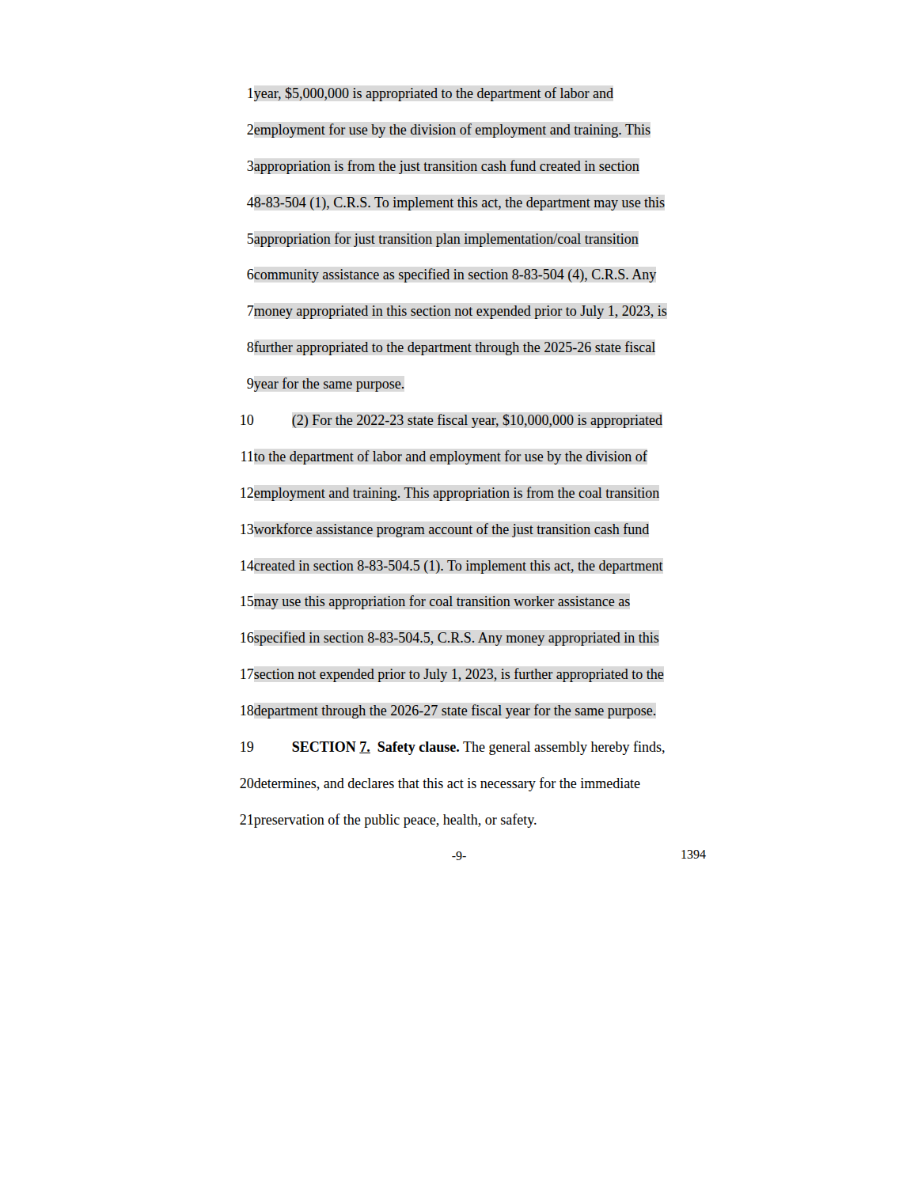| 1 | year, $5,000,000 is appropriated to the department of labor and |
| 2 | employment for use by the division of employment and training. This |
| 3 | appropriation is from the just transition cash fund created in section |
| 4 | 8-83-504 (1), C.R.S. To implement this act, the department may use this |
| 5 | appropriation for just transition plan implementation/coal transition |
| 6 | community assistance as specified in section 8-83-504 (4), C.R.S. Any |
| 7 | money appropriated in this section not expended prior to July 1, 2023, is |
| 8 | further appropriated to the department through the 2025-26 state fiscal |
| 9 | year for the same purpose. |
| 10 | (2) For the 2022-23 state fiscal year, $10,000,000 is appropriated |
| 11 | to the department of labor and employment for use by the division of |
| 12 | employment and training. This appropriation is from the coal transition |
| 13 | workforce assistance program account of the just transition cash fund |
| 14 | created in section 8-83-504.5 (1). To implement this act, the department |
| 15 | may use this appropriation for coal transition worker assistance as |
| 16 | specified in section 8-83-504.5, C.R.S. Any money appropriated in this |
| 17 | section not expended prior to July 1, 2023, is further appropriated to the |
| 18 | department through the 2026-27 state fiscal year for the same purpose. |
| 19 | SECTION 7. Safety clause. The general assembly hereby finds, |
| 20 | determines, and declares that this act is necessary for the immediate |
| 21 | preservation of the public peace, health, or safety. |
-9-
1394